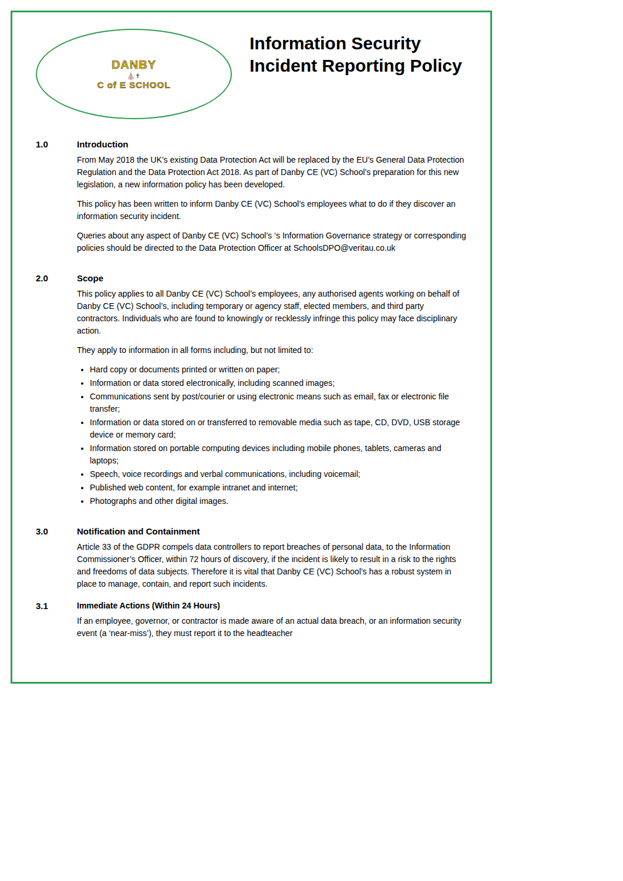DANBY
⛪✝
C of E SCHOOL
Information Security Incident Reporting Policy
1.0
Introduction
From May 2018 the UK’s existing Data Protection Act will be replaced by the EU’s General Data Protection Regulation and the Data Protection Act 2018. As part of Danby CE (VC) School’s preparation for this new legislation, a new information policy has been developed.
This policy has been written to inform Danby CE (VC) School’s employees what to do if they discover an information security incident.
Queries about any aspect of Danby CE (VC) School’s ‘s Information Governance strategy or corresponding policies should be directed to the Data Protection Officer at SchoolsDPO@veritau.co.uk
2.0
Scope
This policy applies to all Danby CE (VC) School’s employees, any authorised agents working on behalf of Danby CE (VC) School’s, including temporary or agency staff, elected members, and third party contractors. Individuals who are found to knowingly or recklessly infringe this policy may face disciplinary action.
They apply to information in all forms including, but not limited to:
Hard copy or documents printed or written on paper;
Information or data stored electronically, including scanned images;
Communications sent by post/courier or using electronic means such as email, fax or electronic file transfer;
Information or data stored on or transferred to removable media such as tape, CD, DVD, USB storage device or memory card;
Information stored on portable computing devices including mobile phones, tablets, cameras and laptops;
Speech, voice recordings and verbal communications, including voicemail;
Published web content, for example intranet and internet;
Photographs and other digital images.
3.0
Notification and Containment
Article 33 of the GDPR compels data controllers to report breaches of personal data, to the Information Commissioner’s Officer, within 72 hours of discovery, if the incident is likely to result in a risk to the rights and freedoms of data subjects. Therefore it is vital that Danby CE (VC) School’s has a robust system in place to manage, contain, and report such incidents.
3.1
Immediate Actions (Within 24 Hours)
If an employee, governor, or contractor is made aware of an actual data breach, or an information security event (a ‘near-miss’), they must report it to the headteacher